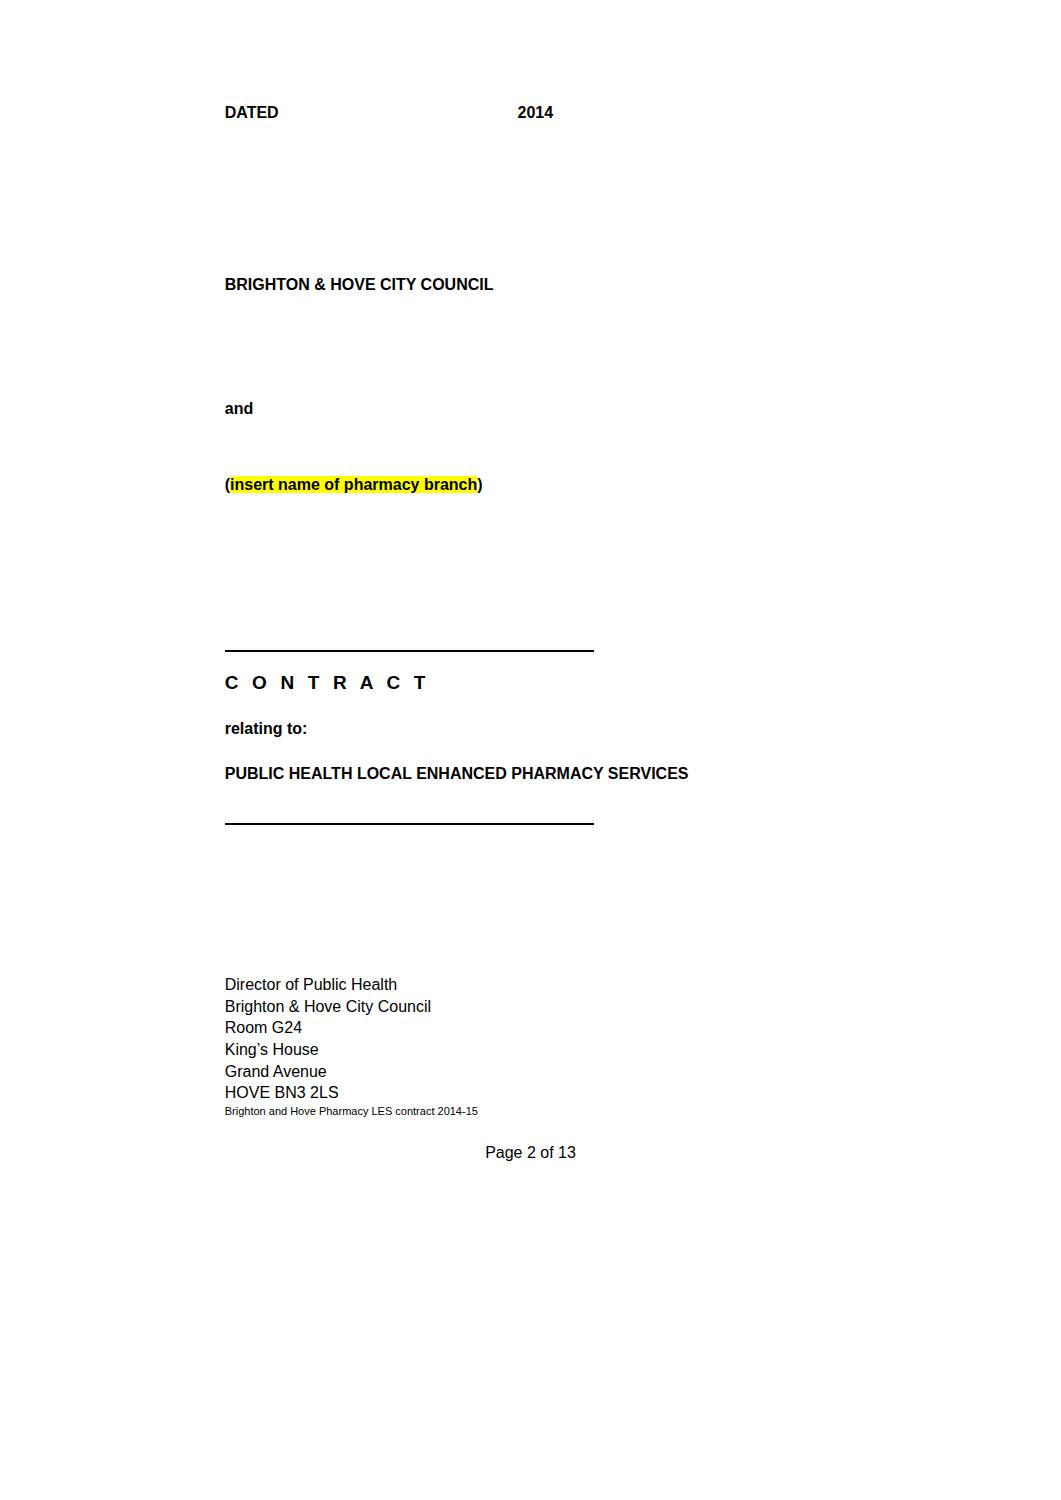DATED 2014
BRIGHTON & HOVE CITY COUNCIL
and
(insert name of pharmacy branch)
C O N T R A C T
relating to:
PUBLIC HEALTH LOCAL ENHANCED PHARMACY SERVICES
Director of Public Health
Brighton & Hove City Council
Room G24
King’s House
Grand Avenue
HOVE BN3 2LS
Brighton and Hove Pharmacy LES contract 2014-15
Page 2 of 13